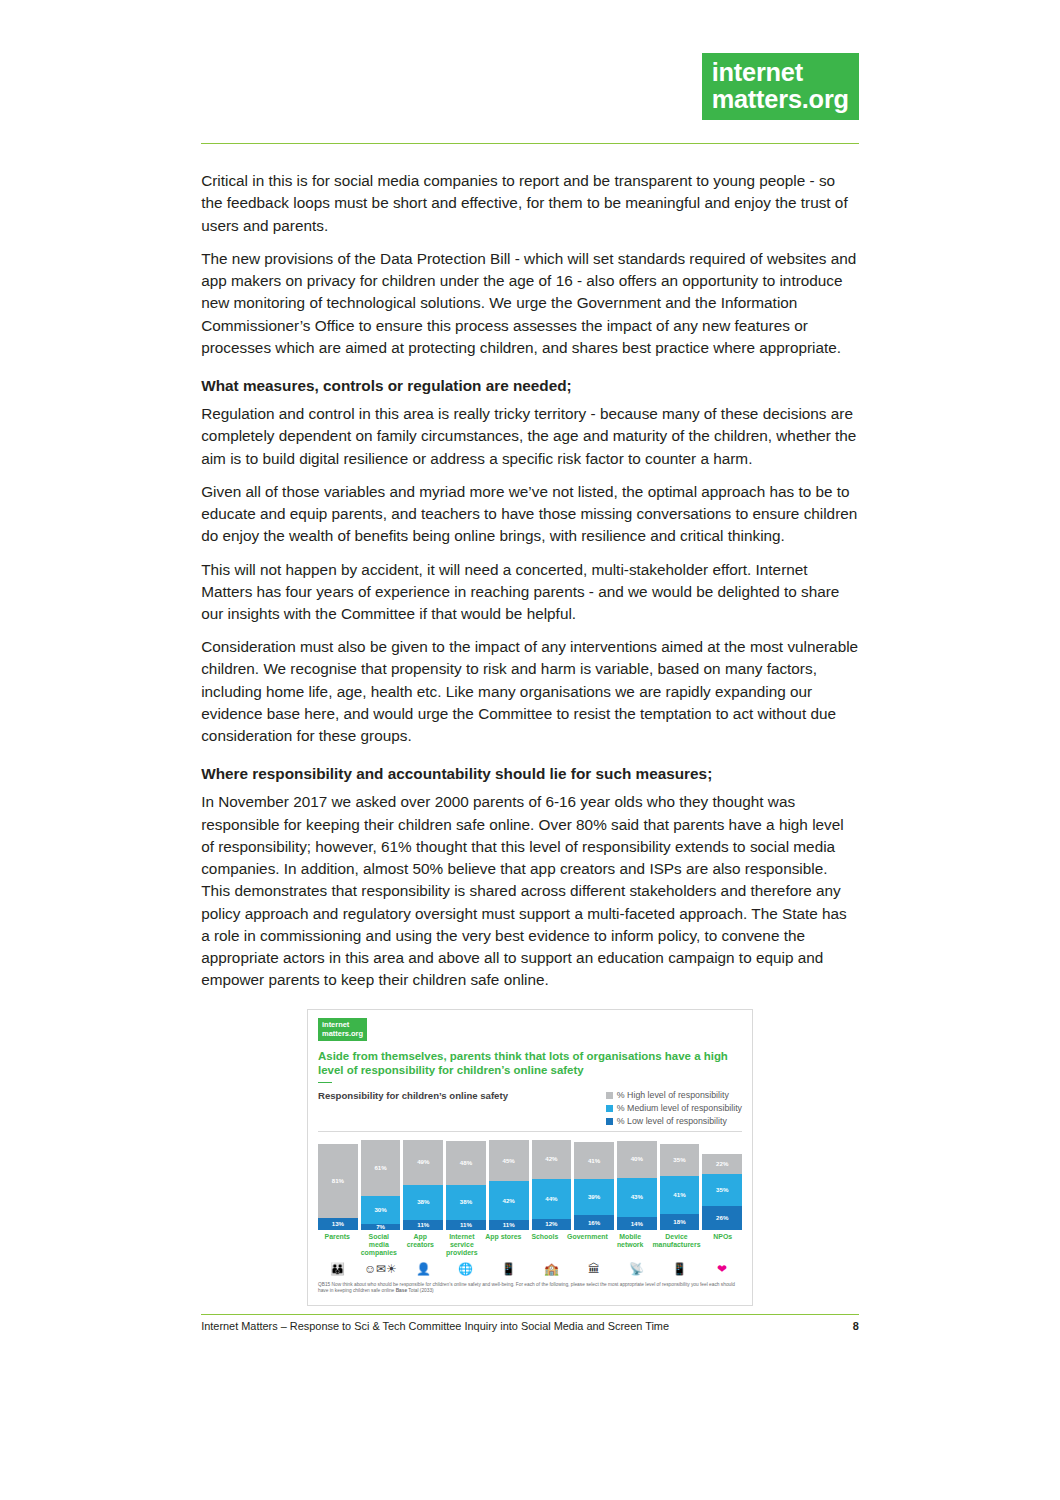internet
matters. org
Critical in this is for social media companies to report and be transparent to young people - so the feedback loops must be short and effective, for them to be meaningful and enjoy the trust of users and parents.
The new provisions of the Data Protection Bill - which will set standards required of websites and app makers on privacy for children under the age of 16 - also offers an opportunity to introduce new monitoring of technological solutions. We urge the Government and the Information Commissioner’s Office to ensure this process assesses the impact of any new features or processes which are aimed at protecting children, and shares best practice where appropriate.
What measures, controls or regulation are needed;
Regulation and control in this area is really tricky territory - because many of these decisions are completely dependent on family circumstances, the age and maturity of the children, whether the aim is to build digital resilience or address a specific risk factor to counter a harm.
Given all of those variables and myriad more we’ve not listed, the optimal approach has to be to educate and equip parents, and teachers to have those missing conversations to ensure children do enjoy the wealth of benefits being online brings, with resilience and critical thinking.
This will not happen by accident, it will need a concerted, multi-stakeholder effort. Internet Matters has four years of experience in reaching parents - and we would be delighted to share our insights with the Committee if that would be helpful.
Consideration must also be given to the impact of any interventions aimed at the most vulnerable children. We recognise that propensity to risk and harm is variable, based on many factors, including home life, age, health etc. Like many organisations we are rapidly expanding our evidence base here, and would urge the Committee to resist the temptation to act without due consideration for these groups.
Where responsibility and accountability should lie for such measures;
In November 2017 we asked over 2000 parents of 6-16 year olds who they thought was responsible for keeping their children safe online. Over 80% said that parents have a high level of responsibility; however, 61% thought that this level of responsibility extends to social media companies. In addition, almost 50% believe that app creators and ISPs are also responsible. This demonstrates that responsibility is shared across different stakeholders and therefore any policy approach and regulatory oversight must support a multi-faceted approach. The State has a role in commissioning and using the very best evidence to inform policy, to convene the appropriate actors in this area and above all to support an education campaign to equip and empower parents to keep their children safe online.
internet
matters.org
Aside from themselves, parents think that lots of organisations have a high level of responsibility for children’s online safety
Responsibility for children’s online safety
% High level of responsibility
% Medium level of responsibility
% Low level of responsibility
81%
13%
61%
30%
7%
49%
38%
11%
48%
38%
11%
45%
42%
11%
42%
44%
12%
41%
39%
16%
40%
43%
14%
35%
41%
18%
22%
35%
26%
Parents
Social media companies
App creators
Internet service providers
App stores
Schools
Government
Mobile network
Device manufacturers
NPOs
👪
☺✉☀
👤
🌐
📱
🏫
🏛
📡
📱
❤
QB15 Now think about who should be responsible for children’s online safety and well-being. For each of the following, please select the most appropriate level of responsibility you feel each should have in keeping children safe online Base Total (2033)
Internet Matters – Response to Sci & Tech Committee Inquiry into Social Media and Screen Time
8